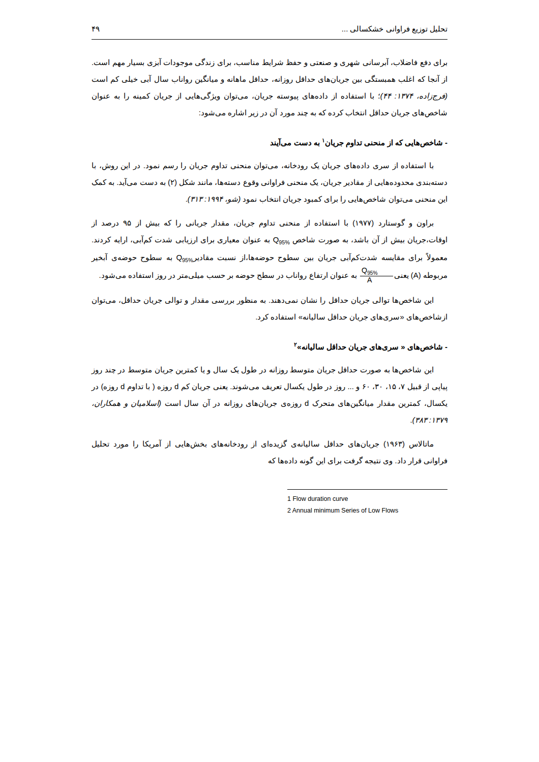تحلیل توزیع فراوانی خشکسالی ... ۴۹
برای دفع فاضلاب، آبرسانی شهری و صنعتی و حفظ شرایط مناسب، برای زندگی موجودات آبزی بسیار مهم است. از آنجا که اغلب همبستگی بین جریان‌های حداقل روزانه، حداقل ماهانه و میانگین رواناب سال آبی خیلی کم است (فرج‌زاده، ۱۳۷۴: ۴۴)؛ با استفاده از داده‌های پیوسته جریان، می‌توان ویژگی‌هایی از جریان کمینه را به عنوان شاخص‌های جریان حداقل انتخاب کرده که به چند مورد آن در زیر اشاره می‌شود:
- شاخص‌هایی که از منحنی تداوم جریان۱ به دست می‌آیند
با استفاده از سری داده‌های جریان یک رودخانه، می‌توان منحنی تداوم جریان را رسم نمود. در این روش، با دسته‌بندی محدوده‌هایی از مقادیر جریان، یک منحنی فراوانی وقوع دسته‌ها، مانند شکل (۲) به دست می‌آید. به کمک این منحنی می‌توان شاخص‌هایی را برای کمبود جریان انتخاب نمود (شو، ۱۹۹۴: ۳۱۳).
براون و گوستارد (۱۹۷۷) با استفاده از منحنی تداوم جریان، مقدار جریانی را که بیش از ۹۵ درصد از اوقات،جریان بیش از آن باشد، به صورت شاخص Q95% به عنوان معیاری برای ارزیابی شدت کم‌آبی، ارایه کردند. معمولاً برای مقایسه شدت‌کم‌آبی جریان بین سطوح حوضه‌ها،از نسبت مقادیرQ95% به سطوح حوضه‌ی آبخیر مربوطه (A) یعنیQ95% A به عنوان ارتفاع رواناب در سطح حوضه بر حسب میلی‌متر در روز استفاده می‌شود.
این شاخص‌ها توالی جریان حداقل را نشان نمی‌دهند. به منظور بررسی مقدار و توالی جریان حداقل، می‌توان ازشاخص‌های «سری‌های جریان حداقل سالیانه» استفاده کرد.
- شاخص‌های « سری‌های جریان حداقل سالیانه»۲
این شاخص‌ها به صورت حداقل جریان متوسط روزانه در طول یک سال و یا کمترین جریان متوسط در چند روز پیاپی از قبیل ۷، ۱۵، ۳۰، ۶۰ و ... روز در طول یکسال تعریف می‌شوند. یعنی جریان کم d روزه ( با تداوم d روزه) در یکسال، کمترین مقدار میانگین‌های متحرک d روزه‌ی جریان‌های روزانه در آن سال است (اسلامیان و همکاران، ۱۳۷۹: ۳۸۳).
ماتالاس (۱۹۶۳) جریان‌های حداقل سالیانه‌ی گزیده‌ای از رودخانه‌های بخش‌هایی از آمریکا را مورد تحلیل فراوانی قرار داد. وی نتیجه گرفت برای این گونه داده‌ها که
1 Flow duration curve
2 Annual minimum Series of Low Flows